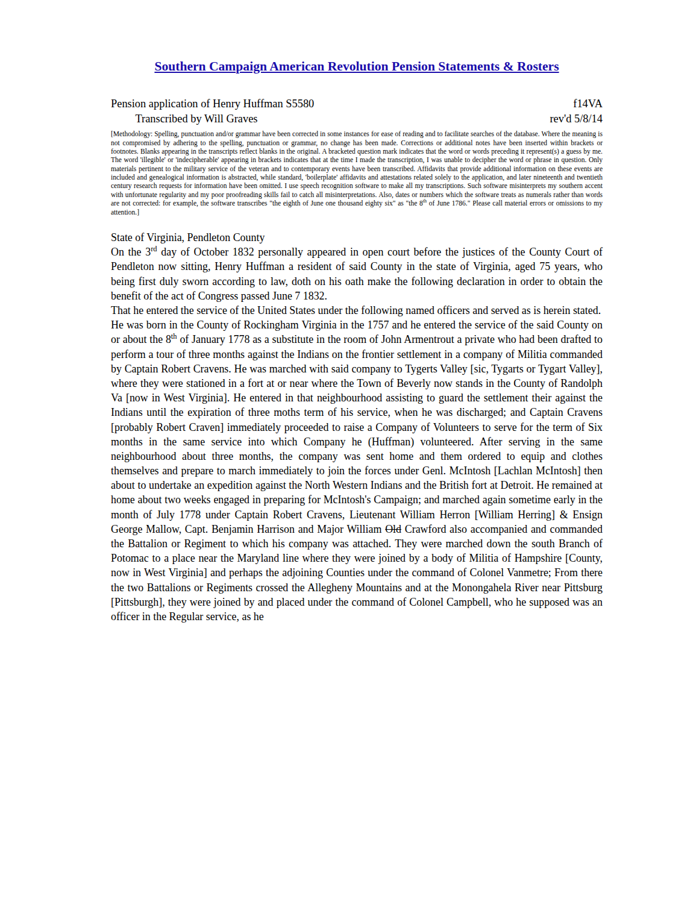Southern Campaign American Revolution Pension Statements & Rosters
Pension application of Henry Huffman S5580 f14VA
Transcribed by Will Graves rev'd 5/8/14
[Methodology: Spelling, punctuation and/or grammar have been corrected in some instances for ease of reading and to facilitate searches of the database. Where the meaning is not compromised by adhering to the spelling, punctuation or grammar, no change has been made. Corrections or additional notes have been inserted within brackets or footnotes. Blanks appearing in the transcripts reflect blanks in the original. A bracketed question mark indicates that the word or words preceding it represent(s) a guess by me. The word 'illegible' or 'indecipherable' appearing in brackets indicates that at the time I made the transcription, I was unable to decipher the word or phrase in question. Only materials pertinent to the military service of the veteran and to contemporary events have been transcribed. Affidavits that provide additional information on these events are included and genealogical information is abstracted, while standard, 'boilerplate' affidavits and attestations related solely to the application, and later nineteenth and twentieth century research requests for information have been omitted. I use speech recognition software to make all my transcriptions. Such software misinterprets my southern accent with unfortunate regularity and my poor proofreading skills fail to catch all misinterpretations. Also, dates or numbers which the software treats as numerals rather than words are not corrected: for example, the software transcribes "the eighth of June one thousand eighty six" as "the 8th of June 1786." Please call material errors or omissions to my attention.]
State of Virginia, Pendleton County
On the 3rd day of October 1832 personally appeared in open court before the justices of the County Court of Pendleton now sitting, Henry Huffman a resident of said County in the state of Virginia, aged 75 years, who being first duly sworn according to law, doth on his oath make the following declaration in order to obtain the benefit of the act of Congress passed June 7 1832.
That he entered the service of the United States under the following named officers and served as is herein stated.
He was born in the County of Rockingham Virginia in the 1757 and he entered the service of the said County on or about the 8th of January 1778 as a substitute in the room of John Armentrout a private who had been drafted to perform a tour of three months against the Indians on the frontier settlement in a company of Militia commanded by Captain Robert Cravens. He was marched with said company to Tygerts Valley [sic, Tygarts or Tygart Valley], where they were stationed in a fort at or near where the Town of Beverly now stands in the County of Randolph Va [now in West Virginia]. He entered in that neighbourhood assisting to guard the settlement their against the Indians until the expiration of three moths term of his service, when he was discharged; and Captain Cravens [probably Robert Craven] immediately proceeded to raise a Company of Volunteers to serve for the term of Six months in the same service into which Company he (Huffman) volunteered. After serving in the same neighbourhood about three months, the company was sent home and them ordered to equip and clothes themselves and prepare to march immediately to join the forces under Genl. McIntosh [Lachlan McIntosh] then about to undertake an expedition against the North Western Indians and the British fort at Detroit. He remained at home about two weeks engaged in preparing for McIntosh's Campaign; and marched again sometime early in the month of July 1778 under Captain Robert Cravens, Lieutenant William Herron [William Herring] & Ensign George Mallow, Capt. Benjamin Harrison and Major William Old Crawford also accompanied and commanded the Battalion or Regiment to which his company was attached. They were marched down the south Branch of Potomac to a place near the Maryland line where they were joined by a body of Militia of Hampshire [County, now in West Virginia] and perhaps the adjoining Counties under the command of Colonel Vanmetre; From there the two Battalions or Regiments crossed the Allegheny Mountains and at the Monongahela River near Pittsburg [Pittsburgh], they were joined by and placed under the command of Colonel Campbell, who he supposed was an officer in the Regular service, as he